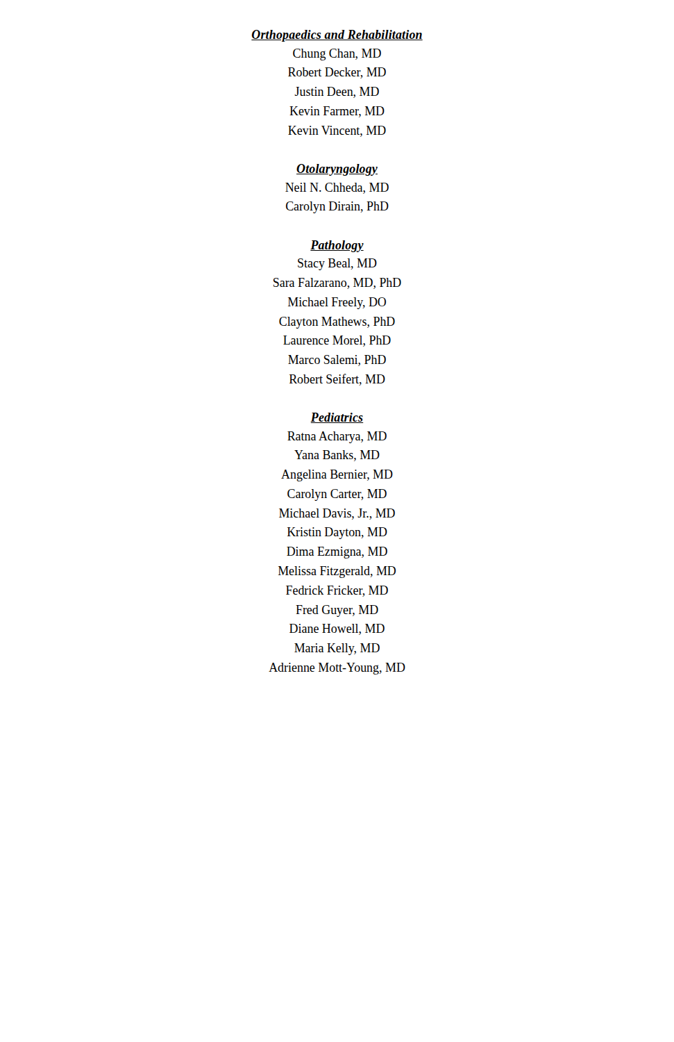Orthopaedics and Rehabilitation
Chung Chan, MD
Robert Decker, MD
Justin Deen, MD
Kevin Farmer, MD
Kevin Vincent, MD
Otolaryngology
Neil N. Chheda, MD
Carolyn Dirain, PhD
Pathology
Stacy Beal, MD
Sara Falzarano, MD, PhD
Michael Freely, DO
Clayton Mathews, PhD
Laurence Morel, PhD
Marco Salemi, PhD
Robert Seifert, MD
Pediatrics
Ratna Acharya, MD
Yana Banks, MD
Angelina Bernier, MD
Carolyn Carter, MD
Michael Davis, Jr., MD
Kristin Dayton, MD
Dima Ezmigna, MD
Melissa Fitzgerald, MD
Fedrick Fricker, MD
Fred Guyer, MD
Diane Howell, MD
Maria Kelly, MD
Adrienne Mott-Young, MD